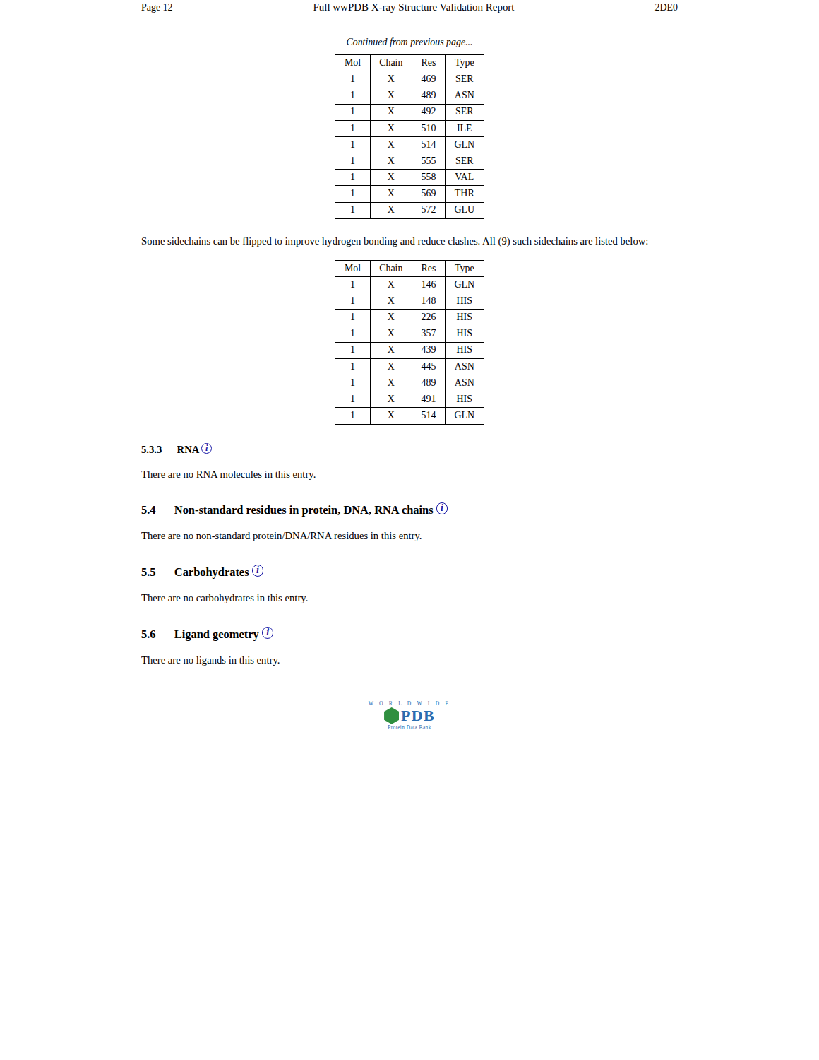Page 12
Full wwPDB X-ray Structure Validation Report
2DE0
Continued from previous page...
| Mol | Chain | Res | Type |
| --- | --- | --- | --- |
| 1 | X | 469 | SER |
| 1 | X | 489 | ASN |
| 1 | X | 492 | SER |
| 1 | X | 510 | ILE |
| 1 | X | 514 | GLN |
| 1 | X | 555 | SER |
| 1 | X | 558 | VAL |
| 1 | X | 569 | THR |
| 1 | X | 572 | GLU |
Some sidechains can be flipped to improve hydrogen bonding and reduce clashes. All (9) such sidechains are listed below:
| Mol | Chain | Res | Type |
| --- | --- | --- | --- |
| 1 | X | 146 | GLN |
| 1 | X | 148 | HIS |
| 1 | X | 226 | HIS |
| 1 | X | 357 | HIS |
| 1 | X | 439 | HIS |
| 1 | X | 445 | ASN |
| 1 | X | 489 | ASN |
| 1 | X | 491 | HIS |
| 1 | X | 514 | GLN |
5.3.3 RNA i
There are no RNA molecules in this entry.
5.4 Non-standard residues in protein, DNA, RNA chains i
There are no non-standard protein/DNA/RNA residues in this entry.
5.5 Carbohydrates i
There are no carbohydrates in this entry.
5.6 Ligand geometry i
There are no ligands in this entry.
W O R L D W I D E
PDB
Protein Data Bank